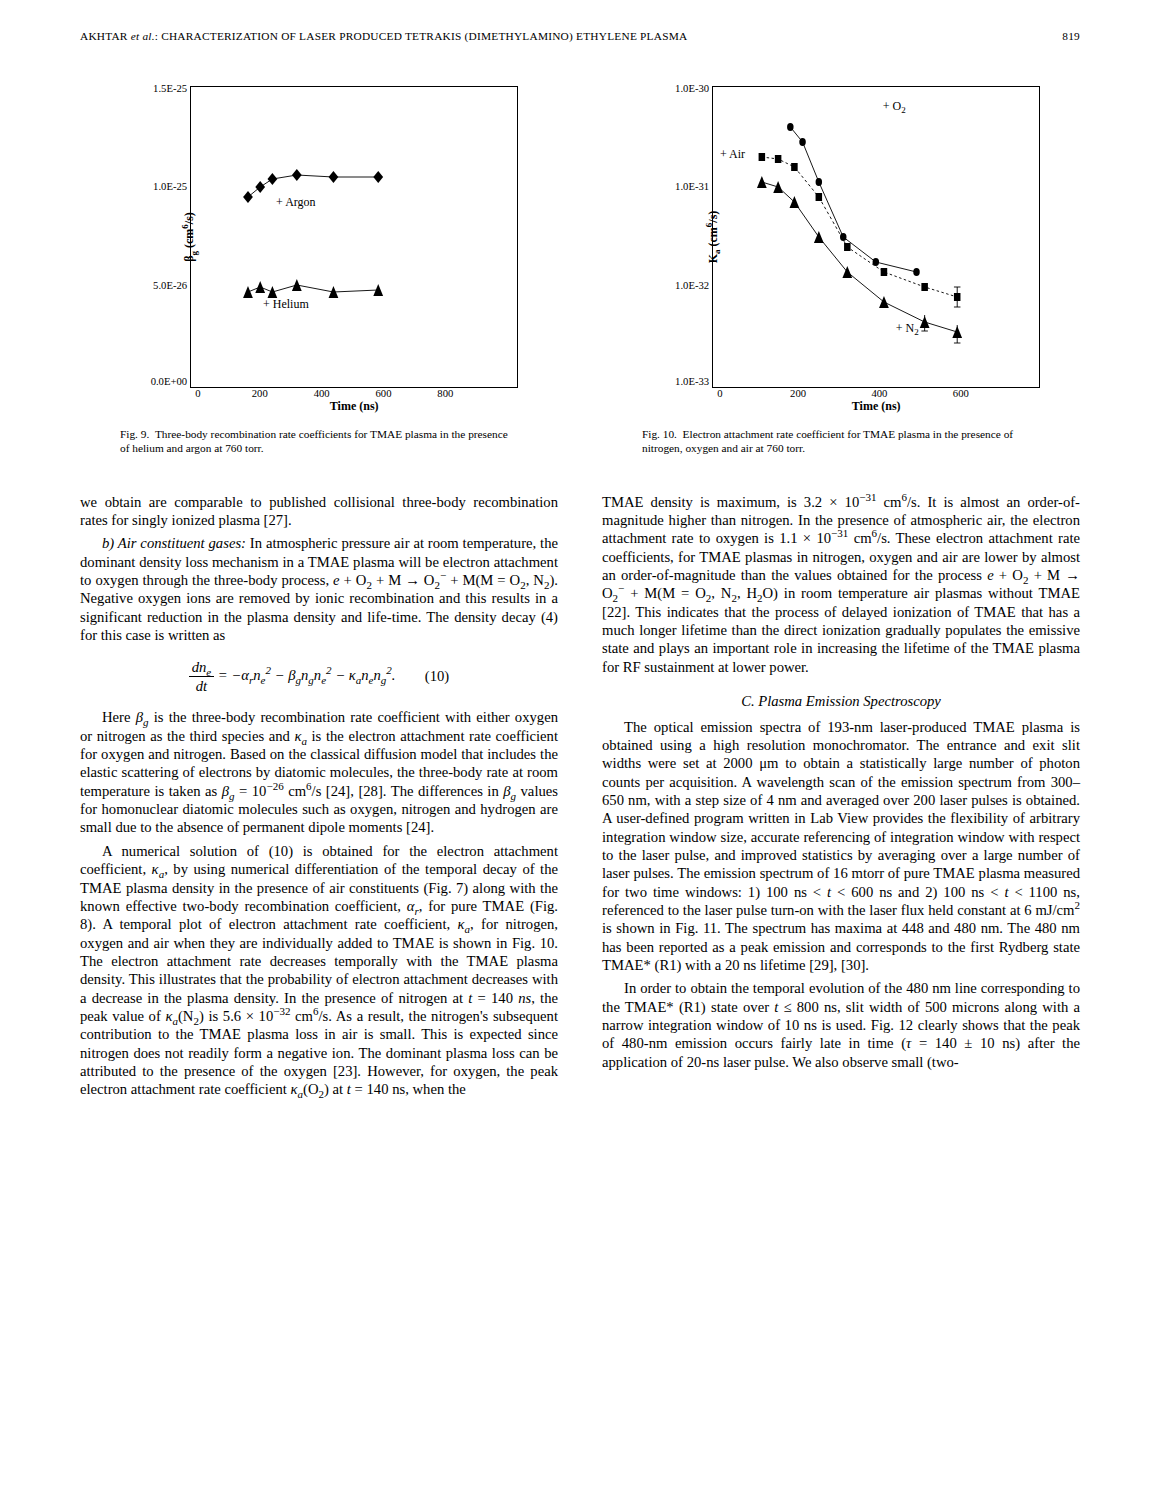AKHTAR et al.: CHARACTERIZATION OF LASER PRODUCED TETRAKIS (DIMETHYLAMINO) ETHYLENE PLASMA
819
βg (cm6/s)
1.5E-25
1.0E-25
5.0E-26
0.0E+00
0
200
400
600
800
+ Argon
+ Helium
Time (ns)
Fig. 9. Three-body recombination rate coefficients for TMAE plasma in the presence of helium and argon at 760 torr.
Ka (cm6/s)
1.0E-30
1.0E-31
1.0E-32
1.0E-33
0
200
400
600
+ O2
+ Air
+ N2
Time (ns)
Fig. 10. Electron attachment rate coefficient for TMAE plasma in the presence of nitrogen, oxygen and air at 760 torr.
we obtain are comparable to published collisional three-body recombination rates for singly ionized plasma [27].
b) Air constituent gases: In atmospheric pressure air at room temperature, the dominant density loss mechanism in a TMAE plasma will be electron attachment to oxygen through the three-body process, e + O2 + M → O2− + M(M = O2, N2). Negative oxygen ions are removed by ionic recombination and this results in a significant reduction in the plasma density and life-time. The density decay (4) for this case is written as
dne dt = −αrne2 − βgngne2 − κaneng2. (10)
Here βg is the three-body recombination rate coefficient with either oxygen or nitrogen as the third species and κa is the electron attachment rate coefficient for oxygen and nitrogen. Based on the classical diffusion model that includes the elastic scattering of electrons by diatomic molecules, the three-body rate at room temperature is taken as βg = 10−26 cm6/s [24], [28]. The differences in βg values for homonuclear diatomic molecules such as oxygen, nitrogen and hydrogen are small due to the absence of permanent dipole moments [24].
A numerical solution of (10) is obtained for the electron attachment coefficient, κa, by using numerical differentiation of the temporal decay of the TMAE plasma density in the presence of air constituents (Fig. 7) along with the known effective two-body recombination coefficient, αr, for pure TMAE (Fig. 8). A temporal plot of electron attachment rate coefficient, κa, for nitrogen, oxygen and air when they are individually added to TMAE is shown in Fig. 10. The electron attachment rate decreases temporally with the TMAE plasma density. This illustrates that the probability of electron attachment decreases with a decrease in the plasma density. In the presence of nitrogen at t = 140 ns, the peak value of κa(N2) is 5.6 × 10−32 cm6/s. As a result, the nitrogen's subsequent contribution to the TMAE plasma loss in air is small. This is expected since nitrogen does not readily form a negative ion. The dominant plasma loss can be attributed to the presence of the oxygen [23]. However, for oxygen, the peak electron attachment rate coefficient κa(O2) at t = 140 ns, when the
TMAE density is maximum, is 3.2 × 10−31 cm6/s. It is almost an order-of-magnitude higher than nitrogen. In the presence of atmospheric air, the electron attachment rate to oxygen is 1.1 × 10−31 cm6/s. These electron attachment rate coefficients, for TMAE plasmas in nitrogen, oxygen and air are lower by almost an order-of-magnitude than the values obtained for the process e + O2 + M → O2− + M(M = O2, N2, H2O) in room temperature air plasmas without TMAE [22]. This indicates that the process of delayed ionization of TMAE that has a much longer lifetime than the direct ionization gradually populates the emissive state and plays an important role in increasing the lifetime of the TMAE plasma for RF sustainment at lower power.
C. Plasma Emission Spectroscopy
The optical emission spectra of 193-nm laser-produced TMAE plasma is obtained using a high resolution monochromator. The entrance and exit slit widths were set at 2000 μm to obtain a statistically large number of photon counts per acquisition. A wavelength scan of the emission spectrum from 300–650 nm, with a step size of 4 nm and averaged over 200 laser pulses is obtained. A user-defined program written in Lab View provides the flexibility of arbitrary integration window size, accurate referencing of integration window with respect to the laser pulse, and improved statistics by averaging over a large number of laser pulses. The emission spectrum of 16 mtorr of pure TMAE plasma measured for two time windows: 1) 100 ns < t < 600 ns and 2) 100 ns < t < 1100 ns, referenced to the laser pulse turn-on with the laser flux held constant at 6 mJ/cm2 is shown in Fig. 11. The spectrum has maxima at 448 and 480 nm. The 480 nm has been reported as a peak emission and corresponds to the first Rydberg state TMAE* (R1) with a 20 ns lifetime [29], [30].
In order to obtain the temporal evolution of the 480 nm line corresponding to the TMAE* (R1) state over t ≤ 800 ns, slit width of 500 microns along with a narrow integration window of 10 ns is used. Fig. 12 clearly shows that the peak of 480-nm emission occurs fairly late in time (τ = 140 ± 10 ns) after the application of 20-ns laser pulse. We also observe small (two-